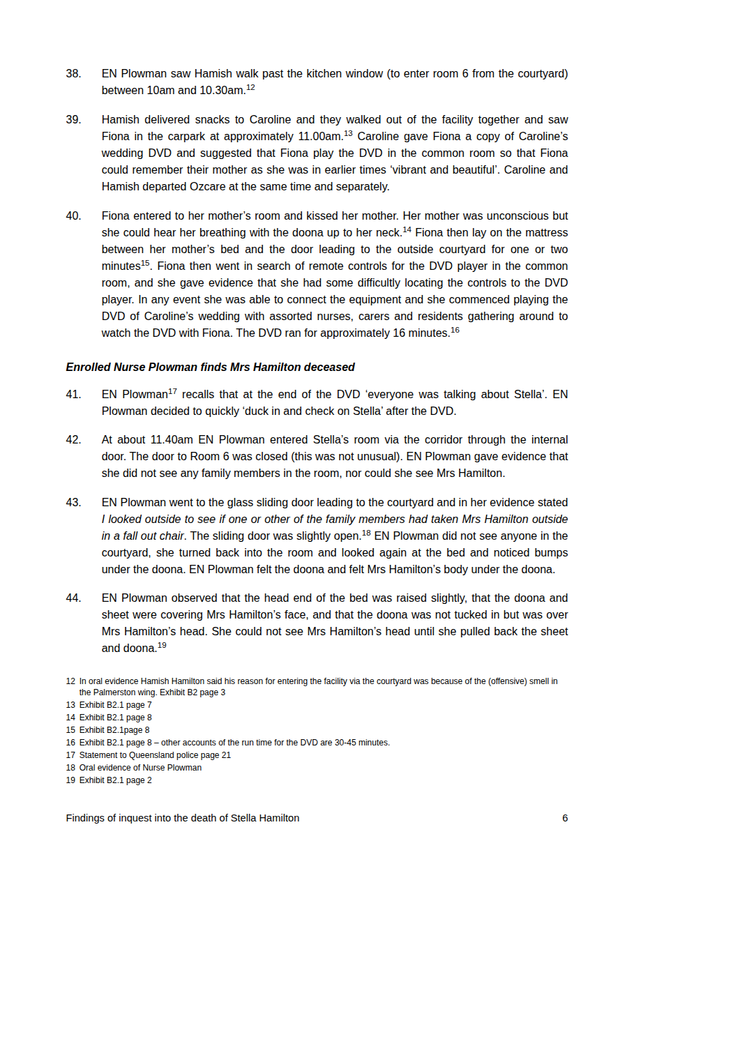38. EN Plowman saw Hamish walk past the kitchen window (to enter room 6 from the courtyard) between 10am and 10.30am.12
39. Hamish delivered snacks to Caroline and they walked out of the facility together and saw Fiona in the carpark at approximately 11.00am.13 Caroline gave Fiona a copy of Caroline’s wedding DVD and suggested that Fiona play the DVD in the common room so that Fiona could remember their mother as she was in earlier times ‘vibrant and beautiful’. Caroline and Hamish departed Ozcare at the same time and separately.
40. Fiona entered to her mother’s room and kissed her mother. Her mother was unconscious but she could hear her breathing with the doona up to her neck.14 Fiona then lay on the mattress between her mother’s bed and the door leading to the outside courtyard for one or two minutes15. Fiona then went in search of remote controls for the DVD player in the common room, and she gave evidence that she had some difficultly locating the controls to the DVD player. In any event she was able to connect the equipment and she commenced playing the DVD of Caroline’s wedding with assorted nurses, carers and residents gathering around to watch the DVD with Fiona. The DVD ran for approximately 16 minutes.16
Enrolled Nurse Plowman finds Mrs Hamilton deceased
41. EN Plowman17 recalls that at the end of the DVD ‘everyone was talking about Stella’. EN Plowman decided to quickly ‘duck in and check on Stella’ after the DVD.
42. At about 11.40am EN Plowman entered Stella’s room via the corridor through the internal door. The door to Room 6 was closed (this was not unusual). EN Plowman gave evidence that she did not see any family members in the room, nor could she see Mrs Hamilton.
43. EN Plowman went to the glass sliding door leading to the courtyard and in her evidence stated I looked outside to see if one or other of the family members had taken Mrs Hamilton outside in a fall out chair. The sliding door was slightly open.18 EN Plowman did not see anyone in the courtyard, she turned back into the room and looked again at the bed and noticed bumps under the doona. EN Plowman felt the doona and felt Mrs Hamilton’s body under the doona.
44. EN Plowman observed that the head end of the bed was raised slightly, that the doona and sheet were covering Mrs Hamilton’s face, and that the doona was not tucked in but was over Mrs Hamilton’s head. She could not see Mrs Hamilton’s head until she pulled back the sheet and doona.19
12 In oral evidence Hamish Hamilton said his reason for entering the facility via the courtyard was because of the (offensive) smell in the Palmerston wing. Exhibit B2 page 3
13 Exhibit B2.1 page 7
14 Exhibit B2.1 page 8
15 Exhibit B2.1page 8
16 Exhibit B2.1 page 8 – other accounts of the run time for the DVD are 30-45 minutes.
17 Statement to Queensland police page 21
18 Oral evidence of Nurse Plowman
19 Exhibit B2.1 page 2
Findings of inquest into the death of Stella Hamilton 6